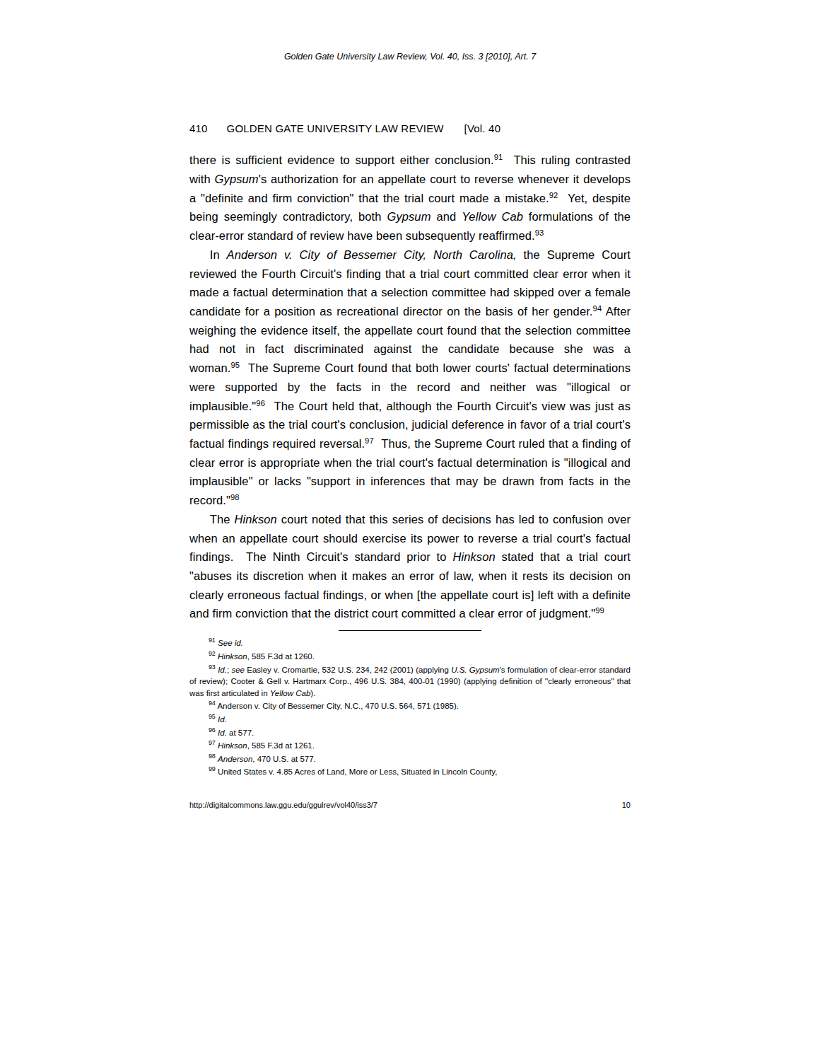Golden Gate University Law Review, Vol. 40, Iss. 3 [2010], Art. 7
410 GOLDEN GATE UNIVERSITY LAW REVIEW[Vol. 40
there is sufficient evidence to support either conclusion.91 This ruling contrasted with Gypsum's authorization for an appellate court to reverse whenever it develops a "definite and firm conviction" that the trial court made a mistake.92 Yet, despite being seemingly contradictory, both Gypsum and Yellow Cab formulations of the clear-error standard of review have been subsequently reaffirmed.93
In Anderson v. City of Bessemer City, North Carolina, the Supreme Court reviewed the Fourth Circuit's finding that a trial court committed clear error when it made a factual determination that a selection committee had skipped over a female candidate for a position as recreational director on the basis of her gender.94 After weighing the evidence itself, the appellate court found that the selection committee had not in fact discriminated against the candidate because she was a woman.95 The Supreme Court found that both lower courts' factual determinations were supported by the facts in the record and neither was "illogical or implausible."96 The Court held that, although the Fourth Circuit's view was just as permissible as the trial court's conclusion, judicial deference in favor of a trial court's factual findings required reversal.97 Thus, the Supreme Court ruled that a finding of clear error is appropriate when the trial court's factual determination is "illogical and implausible" or lacks "support in inferences that may be drawn from facts in the record."98
The Hinkson court noted that this series of decisions has led to confusion over when an appellate court should exercise its power to reverse a trial court's factual findings. The Ninth Circuit's standard prior to Hinkson stated that a trial court "abuses its discretion when it makes an error of law, when it rests its decision on clearly erroneous factual findings, or when [the appellate court is] left with a definite and firm conviction that the district court committed a clear error of judgment."99
91 See id.
92 Hinkson, 585 F.3d at 1260.
93 Id.; see Easley v. Cromartie, 532 U.S. 234, 242 (2001) (applying U.S. Gypsum's formulation of clear-error standard of review); Cooter & Gell v. Hartmarx Corp., 496 U.S. 384, 400-01 (1990) (applying definition of "clearly erroneous" that was first articulated in Yellow Cab).
94 Anderson v. City of Bessemer City, N.C., 470 U.S. 564, 571 (1985).
95 Id.
96 Id. at 577.
97 Hinkson, 585 F.3d at 1261.
98 Anderson, 470 U.S. at 577.
99 United States v. 4.85 Acres of Land, More or Less, Situated in Lincoln County,
http://digitalcommons.law.ggu.edu/ggulrev/vol40/iss3/7 10